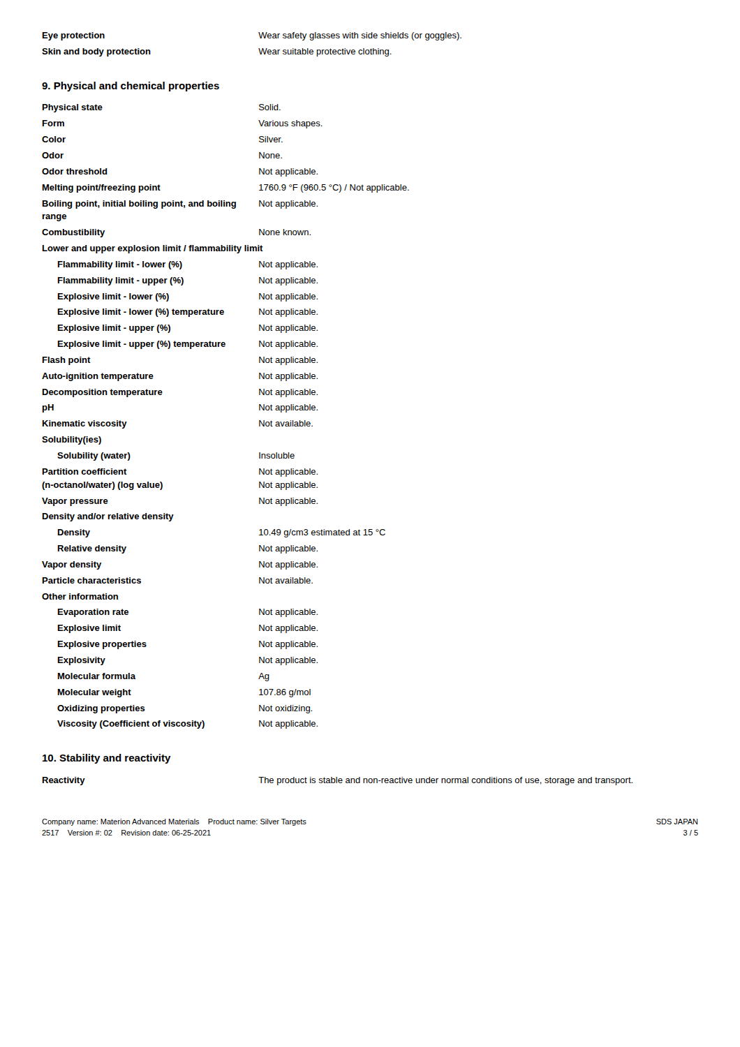| Eye protection | Wear safety glasses with side shields (or goggles). |
| Skin and body protection | Wear suitable protective clothing. |
9. Physical and chemical properties
| Physical state | Solid. |
| Form | Various shapes. |
| Color | Silver. |
| Odor | None. |
| Odor threshold | Not applicable. |
| Melting point/freezing point | 1760.9 °F (960.5 °C) / Not applicable. |
| Boiling point, initial boiling point, and boiling range | Not applicable. |
| Combustibility | None known. |
| Lower and upper explosion limit / flammability limit |
| Flammability limit - lower (%) | Not applicable. |
| Flammability limit - upper (%) | Not applicable. |
| Explosive limit - lower (%) | Not applicable. |
| Explosive limit - lower (%) temperature | Not applicable. |
| Explosive limit - upper (%) | Not applicable. |
| Explosive limit - upper (%) temperature | Not applicable. |
| Flash point | Not applicable. |
| Auto-ignition temperature | Not applicable. |
| Decomposition temperature | Not applicable. |
| pH | Not applicable. |
| Kinematic viscosity | Not available. |
| Solubility(ies) |
| Solubility (water) | Insoluble |
| Partition coefficient (n-octanol/water) (log value) | Not applicable. Not applicable. |
| Vapor pressure | Not applicable. |
| Density and/or relative density |
| Density | 10.49 g/cm3 estimated at 15 °C |
| Relative density | Not applicable. |
| Vapor density | Not applicable. |
| Particle characteristics | Not available. |
| Other information |
| Evaporation rate | Not applicable. |
| Explosive limit | Not applicable. |
| Explosive properties | Not applicable. |
| Explosivity | Not applicable. |
| Molecular formula | Ag |
| Molecular weight | 107.86 g/mol |
| Oxidizing properties | Not oxidizing. |
| Viscosity (Coefficient of viscosity) | Not applicable. |
10. Stability and reactivity
| Reactivity | The product is stable and non-reactive under normal conditions of use, storage and transport. |
Company name: Materion Advanced Materials Product name: Silver Targets
2517 Version #: 02 Revision date: 06-25-2021
SDS JAPAN
3 / 5